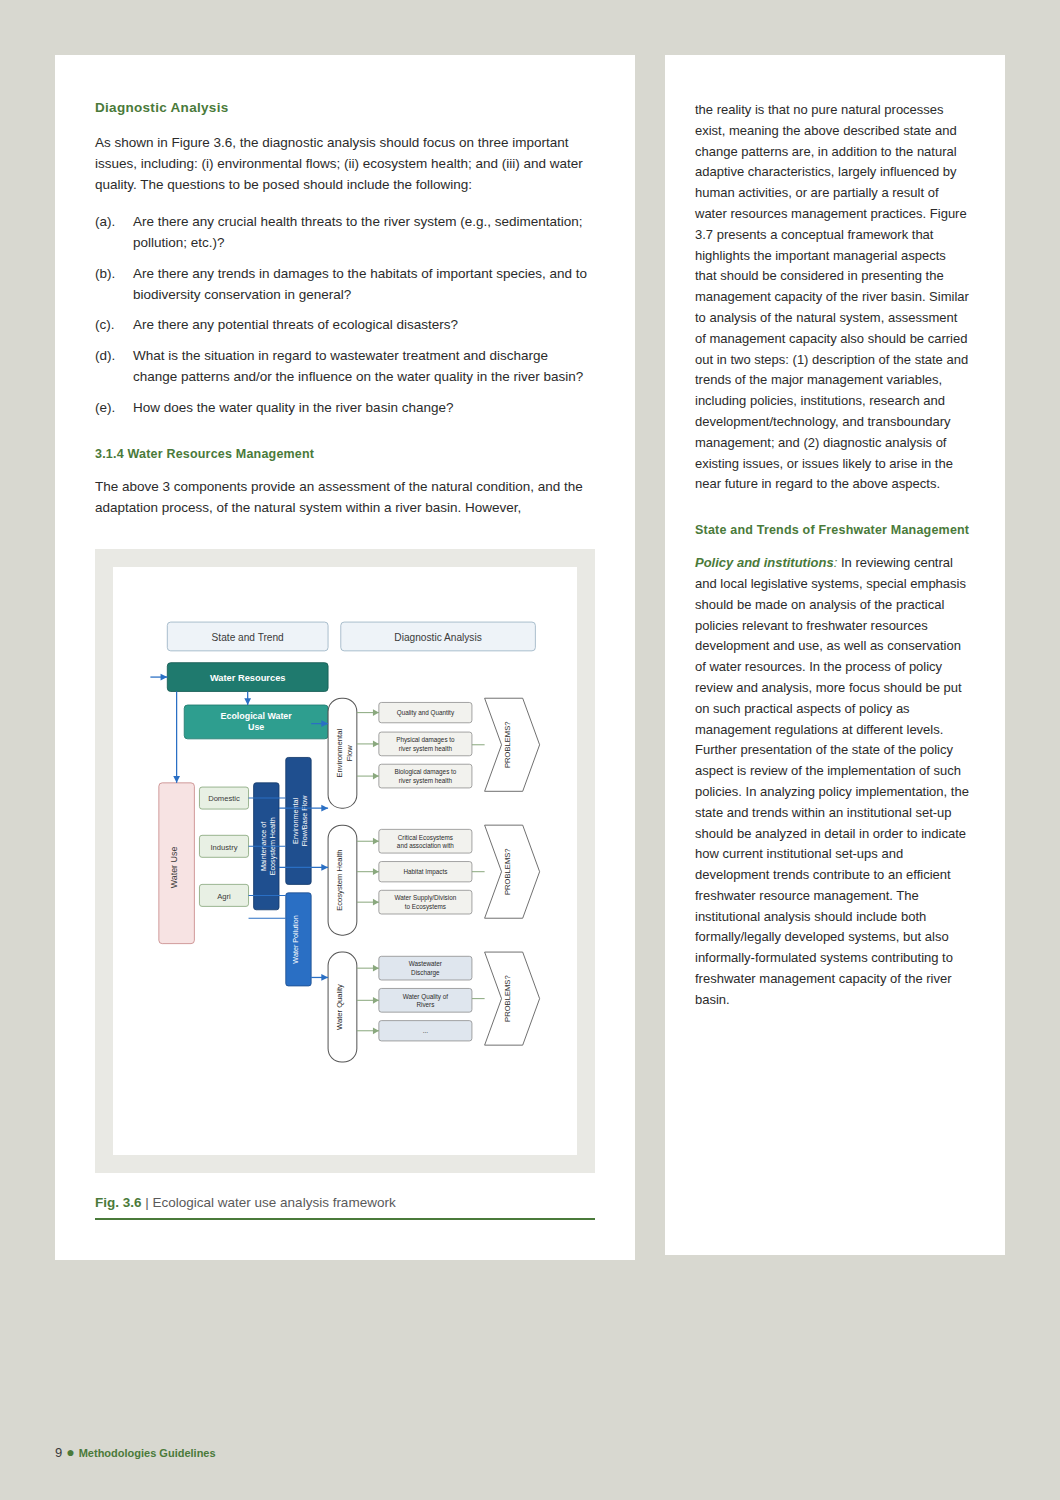Diagnostic Analysis
As shown in Figure 3.6, the diagnostic analysis should focus on three important issues, including: (i) environmental flows; (ii) ecosystem health; and (iii) and water quality. The questions to be posed should include the following:
(a). Are there any crucial health threats to the river system (e.g., sedimentation; pollution; etc.)?
(b). Are there any trends in damages to the habitats of important species, and to biodiversity conservation in general?
(c). Are there any potential threats of ecological disasters?
(d). What is the situation in regard to wastewater treatment and discharge change patterns and/or the influence on the water quality in the river basin?
(e). How does the water quality in the river basin change?
3.1.4 Water Resources Management
The above 3 components provide an assessment of the natural condition, and the adaptation process, of the natural system within a river basin. However,
State and Trend Diagnostic Analysis Water Resources Ecological Water Use Water Use Domestic Industry Agri Maintenance of Ecosystem Health Environmental Flow/Base Flow Water Pollution Environmental Flow Ecosystem Health Water Quality Quality and Quantity Physical damages to river system health Biological damages to river system health Critical Ecosystems and association with Habitat Impacts Water Supply/Division to Ecosystems Wastewater Discharge Water Quality of Rivers ... PROBLEMS? PROBLEMS? PROBLEMS?
Fig. 3.6 | Ecological water use analysis framework
the reality is that no pure natural processes exist, meaning the above described state and change patterns are, in addition to the natural adaptive characteristics, largely influenced by human activities, or are partially a result of water resources management practices. Figure 3.7 presents a conceptual framework that highlights the important managerial aspects that should be considered in presenting the management capacity of the river basin. Similar to analysis of the natural system, assessment of management capacity also should be carried out in two steps: (1) description of the state and trends of the major management variables, including policies, institutions, research and development/technology, and transboundary management; and (2) diagnostic analysis of existing issues, or issues likely to arise in the near future in regard to the above aspects.
State and Trends of Freshwater Management
Policy and institutions: In reviewing central and local legislative systems, special emphasis should be made on analysis of the practical policies relevant to freshwater resources development and use, as well as conservation of water resources. In the process of policy review and analysis, more focus should be put on such practical aspects of policy as management regulations at different levels. Further presentation of the state of the policy aspect is review of the implementation of such policies. In analyzing policy implementation, the state and trends within an institutional set-up should be analyzed in detail in order to indicate how current institutional set-ups and development trends contribute to an efficient freshwater resource management. The institutional analysis should include both formally/legally developed systems, but also informally-formulated systems contributing to freshwater management capacity of the river basin.
9●Methodologies Guidelines